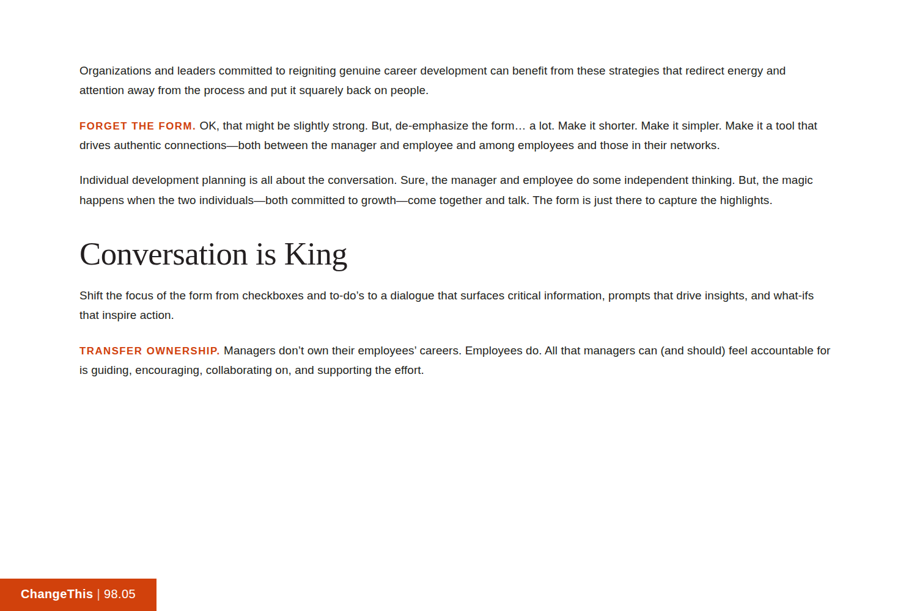Organizations and leaders committed to reigniting genuine career development can benefit from these strategies that redirect energy and attention away from the process and put it squarely back on people.
Forget the form. OK, that might be slightly strong. But, de-emphasize the form… a lot. Make it shorter. Make it simpler. Make it a tool that drives authentic connections—both between the manager and employee and among employees and those in their networks.
Individual development planning is all about the conversation. Sure, the manager and employee do some independent thinking. But, the magic happens when the two individuals—both committed to growth—come together and talk. The form is just there to capture the highlights.
Conversation is King
Shift the focus of the form from checkboxes and to-do’s to a dialogue that surfaces critical information, prompts that drive insights, and what-ifs that inspire action.
Transfer ownership. Managers don’t own their employees’ careers. Employees do. All that managers can (and should) feel accountable for is guiding, encouraging, collaborating on, and supporting the effort.
ChangeThis|98.05